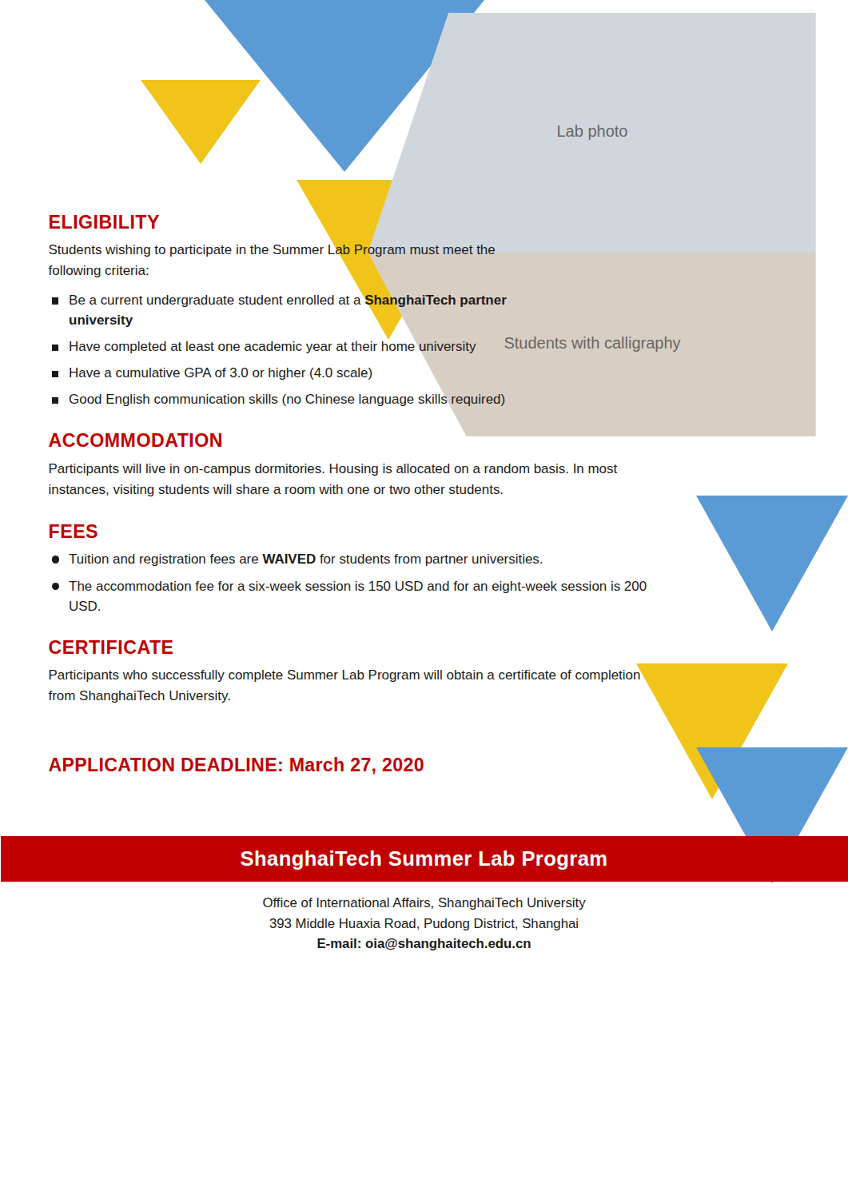ELIGIBILITY
Students wishing to participate in the Summer Lab Program must meet the following criteria:
Be a current undergraduate student enrolled at a ShanghaiTech partner university
Have completed at least one academic year at their home university
Have a cumulative GPA of 3.0 or higher (4.0 scale)
Good English communication skills (no Chinese language skills required)
ACCOMMODATION
Participants will live in on-campus dormitories. Housing is allocated on a random basis. In most instances, visiting students will share a room with one or two other students.
FEES
Tuition and registration fees are WAIVED for students from partner universities.
The accommodation fee for a six-week session is 150 USD and for an eight-week session is 200 USD.
CERTIFICATE
Participants who successfully complete Summer Lab Program will obtain a certificate of completion from ShanghaiTech University.
APPLICATION DEADLINE: March 27, 2020
ShanghaiTech Summer Lab Program
Office of International Affairs, ShanghaiTech University
393 Middle Huaxia Road, Pudong District, Shanghai
E-mail: oia@shanghaitech.edu.cn